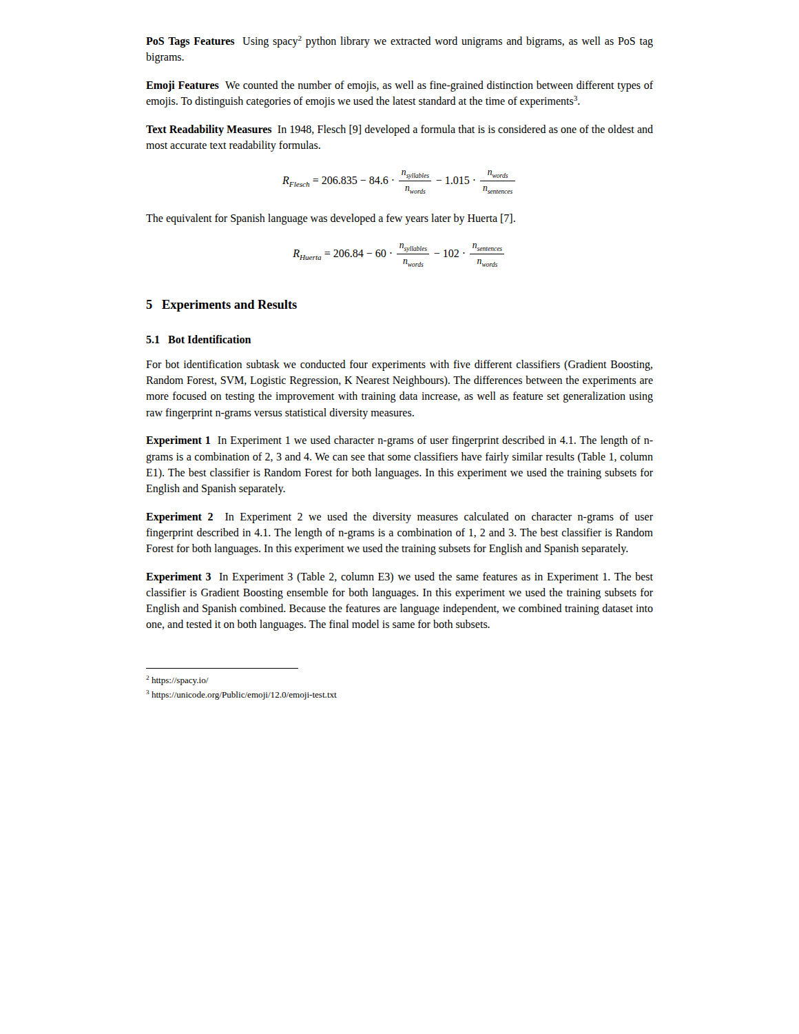PoS Tags Features Using spacy2 python library we extracted word unigrams and bigrams, as well as PoS tag bigrams.
Emoji Features We counted the number of emojis, as well as fine-grained distinction between different types of emojis. To distinguish categories of emojis we used the latest standard at the time of experiments3.
Text Readability Measures In 1948, Flesch [9] developed a formula that is is considered as one of the oldest and most accurate text readability formulas.
RFlesch = 206.835 − 84.6 · nsyllables nwords − 1.015 · nwords nsentences
The equivalent for Spanish language was developed a few years later by Huerta [7].
RHuerta = 206.84 − 60 · nsyllables nwords − 102 · nsentences nwords
5 Experiments and Results
5.1 Bot Identification
For bot identification subtask we conducted four experiments with five different classifiers (Gradient Boosting, Random Forest, SVM, Logistic Regression, K Nearest Neighbours). The differences between the experiments are more focused on testing the improvement with training data increase, as well as feature set generalization using raw fingerprint n-grams versus statistical diversity measures.
Experiment 1 In Experiment 1 we used character n-grams of user fingerprint described in 4.1. The length of n-grams is a combination of 2, 3 and 4. We can see that some classifiers have fairly similar results (Table 1, column E1). The best classifier is Random Forest for both languages. In this experiment we used the training subsets for English and Spanish separately.
Experiment 2 In Experiment 2 we used the diversity measures calculated on character n-grams of user fingerprint described in 4.1. The length of n-grams is a combination of 1, 2 and 3. The best classifier is Random Forest for both languages. In this experiment we used the training subsets for English and Spanish separately.
Experiment 3 In Experiment 3 (Table 2, column E3) we used the same features as in Experiment 1. The best classifier is Gradient Boosting ensemble for both languages. In this experiment we used the training subsets for English and Spanish combined. Because the features are language independent, we combined training dataset into one, and tested it on both languages. The final model is same for both subsets.
2 https://spacy.io/
3 https://unicode.org/Public/emoji/12.0/emoji-test.txt